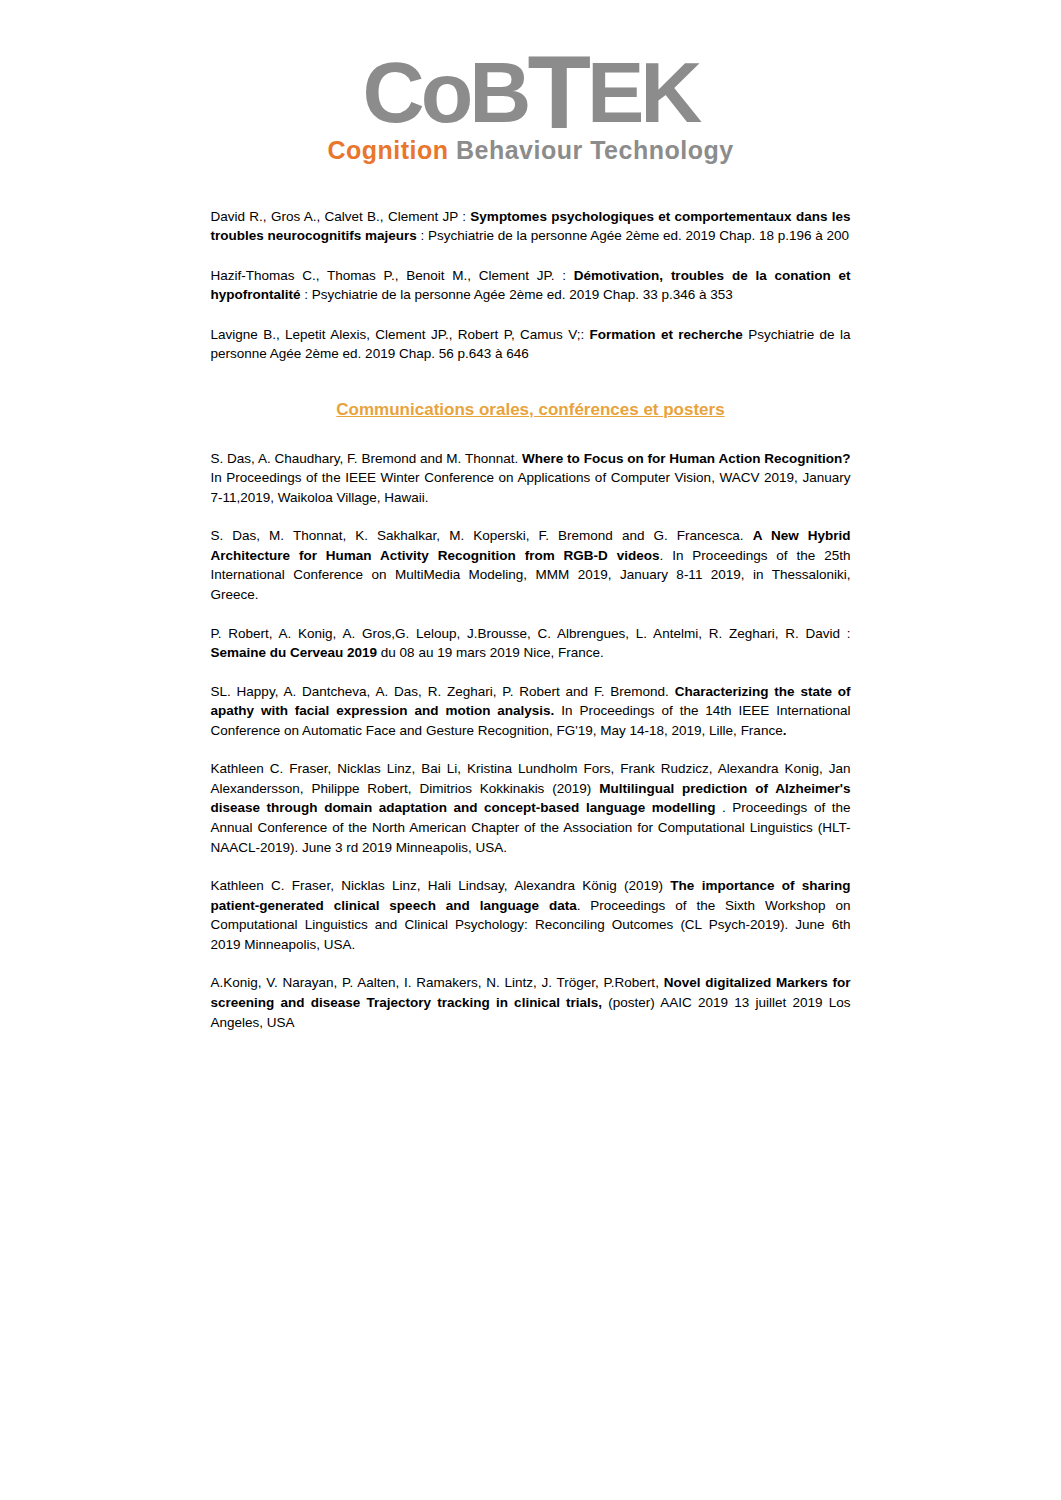Co BTEK
Cognition Behaviour Technology
David R., Gros A., Calvet B., Clement JP : Symptomes psychologiques et comportementaux dans les troubles neurocognitifs majeurs : Psychiatrie de la personne Agée 2ème ed. 2019 Chap. 18 p.196 à 200
Hazif-Thomas C., Thomas P., Benoit M., Clement JP. : Démotivation, troubles de la conation et hypofrontalité : Psychiatrie de la personne Agée 2ème ed. 2019 Chap. 33 p.346 à 353
Lavigne B., Lepetit Alexis, Clement JP., Robert P, Camus V;: Formation et recherche Psychiatrie de la personne Agée 2ème ed. 2019 Chap. 56 p.643 à 646
Communications orales, conférences et posters
S. Das, A. Chaudhary, F. Bremond and M. Thonnat. Where to Focus on for Human Action Recognition? In Proceedings of the IEEE Winter Conference on Applications of Computer Vision, WACV 2019, January 7-11,2019, Waikoloa Village, Hawaii.
S. Das, M. Thonnat, K. Sakhalkar, M. Koperski, F. Bremond and G. Francesca. A New Hybrid Architecture for Human Activity Recognition from RGB-D videos. In Proceedings of the 25th International Conference on MultiMedia Modeling, MMM 2019, January 8-11 2019, in Thessaloniki, Greece.
P. Robert, A. Konig, A. Gros,G. Leloup, J.Brousse, C. Albrengues, L. Antelmi, R. Zeghari, R. David : Semaine du Cerveau 2019 du 08 au 19 mars 2019 Nice, France.
SL. Happy, A. Dantcheva, A. Das, R. Zeghari, P. Robert and F. Bremond. Characterizing the state of apathy with facial expression and motion analysis. In Proceedings of the 14th IEEE International Conference on Automatic Face and Gesture Recognition, FG'19, May 14-18, 2019, Lille, France.
Kathleen C. Fraser, Nicklas Linz, Bai Li, Kristina Lundholm Fors, Frank Rudzicz, Alexandra Konig, Jan Alexandersson, Philippe Robert, Dimitrios Kokkinakis (2019) Multilingual prediction of Alzheimer's disease through domain adaptation and concept-based language modelling . Proceedings of the Annual Conference of the North American Chapter of the Association for Computational Linguistics (HLT-NAACL-2019). June 3 rd 2019 Minneapolis, USA.
Kathleen C. Fraser, Nicklas Linz, Hali Lindsay, Alexandra König (2019) The importance of sharing patient-generated clinical speech and language data. Proceedings of the Sixth Workshop on Computational Linguistics and Clinical Psychology: Reconciling Outcomes (CL Psych-2019). June 6th 2019 Minneapolis, USA.
A.Konig, V. Narayan, P. Aalten, I. Ramakers, N. Lintz, J. Tröger, P.Robert, Novel digitalized Markers for screening and disease Trajectory tracking in clinical trials, (poster) AAIC 2019 13 juillet 2019 Los Angeles, USA